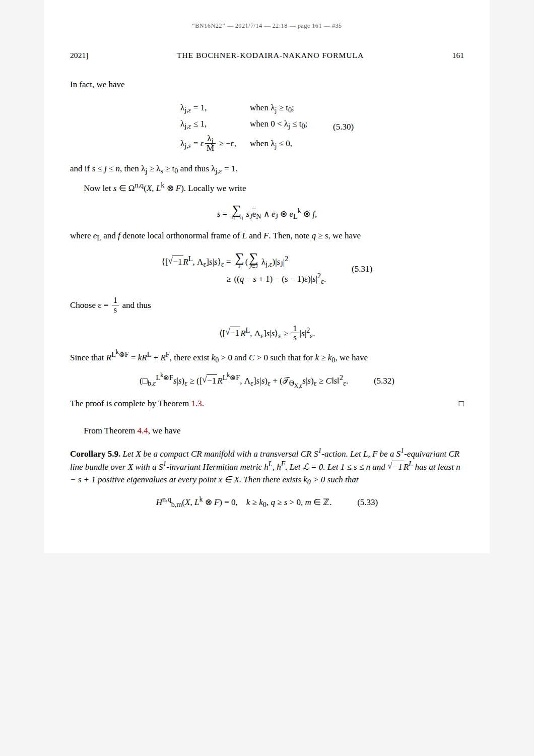“BN16N22” — 2021/7/14 — 22:18 — page 161 — #35
2021] The Bochner-Kodaira-Nakano Formula 161
In fact, we have
λj,ε = 1,
when λj ≥ t0;
λj,ε ≤ 1,
when 0 < λj ≤ t0;
λj,ε = ελj M ≥ −ε,
when λj ≤ 0,
(5.30)
and if s ≤ j ≤ n, then λj ≥ λs ≥ t0 and thus λj,ε = 1.
Now let s ∈ Ωn,q(X, Lk ⊗ F). Locally we write
s = ∑|J| = q sJeN ∧ eJ ⊗ eLk ⊗ f,
where eL and f denote local orthonormal frame of L and F. Then, note q ≥ s, we have
⟨[−1 RL, Λε]s|s⟩ε =
∑J(∑j∈J λj,ε)|sJ|2
≥
((q − s + 1) − (s − 1)ε)|s|2ε.
(5.31)
Choose ε = 1 s and thus
⟨[−1 RL, Λε]s|s⟩ε ≥ 1 s|s|2ε.
Since that RLk⊗F = kRL + RF, there exist k0 > 0 and C > 0 such that for k ≥ k0, we have
(□b,εLk⊗Fs|s)ε ≥ ([−1 RLk⊗F, Λε]s|s)ε + (𝒯ΘX,εs|s)ε ≥ C‖s‖2ε.
(5.32)
The proof is complete by Theorem 1.3. □
From Theorem 4.4, we have
Corollary 5.9. Let X be a compact CR manifold with a transversal CR S1-action. Let L, F be a S1-equivariant CR line bundle over X with a S1-invariant Hermitian metric hL, hF. Let ℒ = 0. Let 1 ≤ s ≤ n and −1 RL has at least n − s + 1 positive eigenvalues at every point x ∈ X. Then there exists k0 > 0 such that
Hn,qb,m(X, Lk ⊗ F) = 0, k ≥ k0, q ≥ s > 0, m ∈ ℤ.
(5.33)